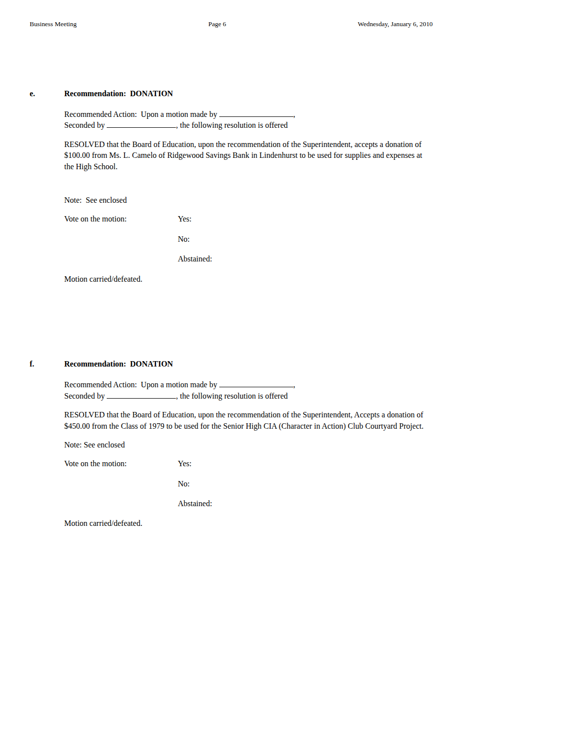Business Meeting
Page 6
Wednesday, January 6, 2010
e. Recommendation: DONATION
Recommended Action: Upon a motion made by ,
Seconded by , the following resolution is offered
RESOLVED that the Board of Education, upon the recommendation of the Superintendent, accepts a donation of $100.00 from Ms. L. Camelo of Ridgewood Savings Bank in Lindenhurst to be used for supplies and expenses at the High School.
Note: See enclosed
Vote on the motion: Yes:
No:
Abstained:
Motion carried/defeated.
f. Recommendation: DONATION
Recommended Action: Upon a motion made by ,
Seconded by , the following resolution is offered
RESOLVED that the Board of Education, upon the recommendation of the Superintendent, Accepts a donation of $450.00 from the Class of 1979 to be used for the Senior High CIA (Character in Action) Club Courtyard Project.
Note: See enclosed
Vote on the motion: Yes:
No:
Abstained:
Motion carried/defeated.